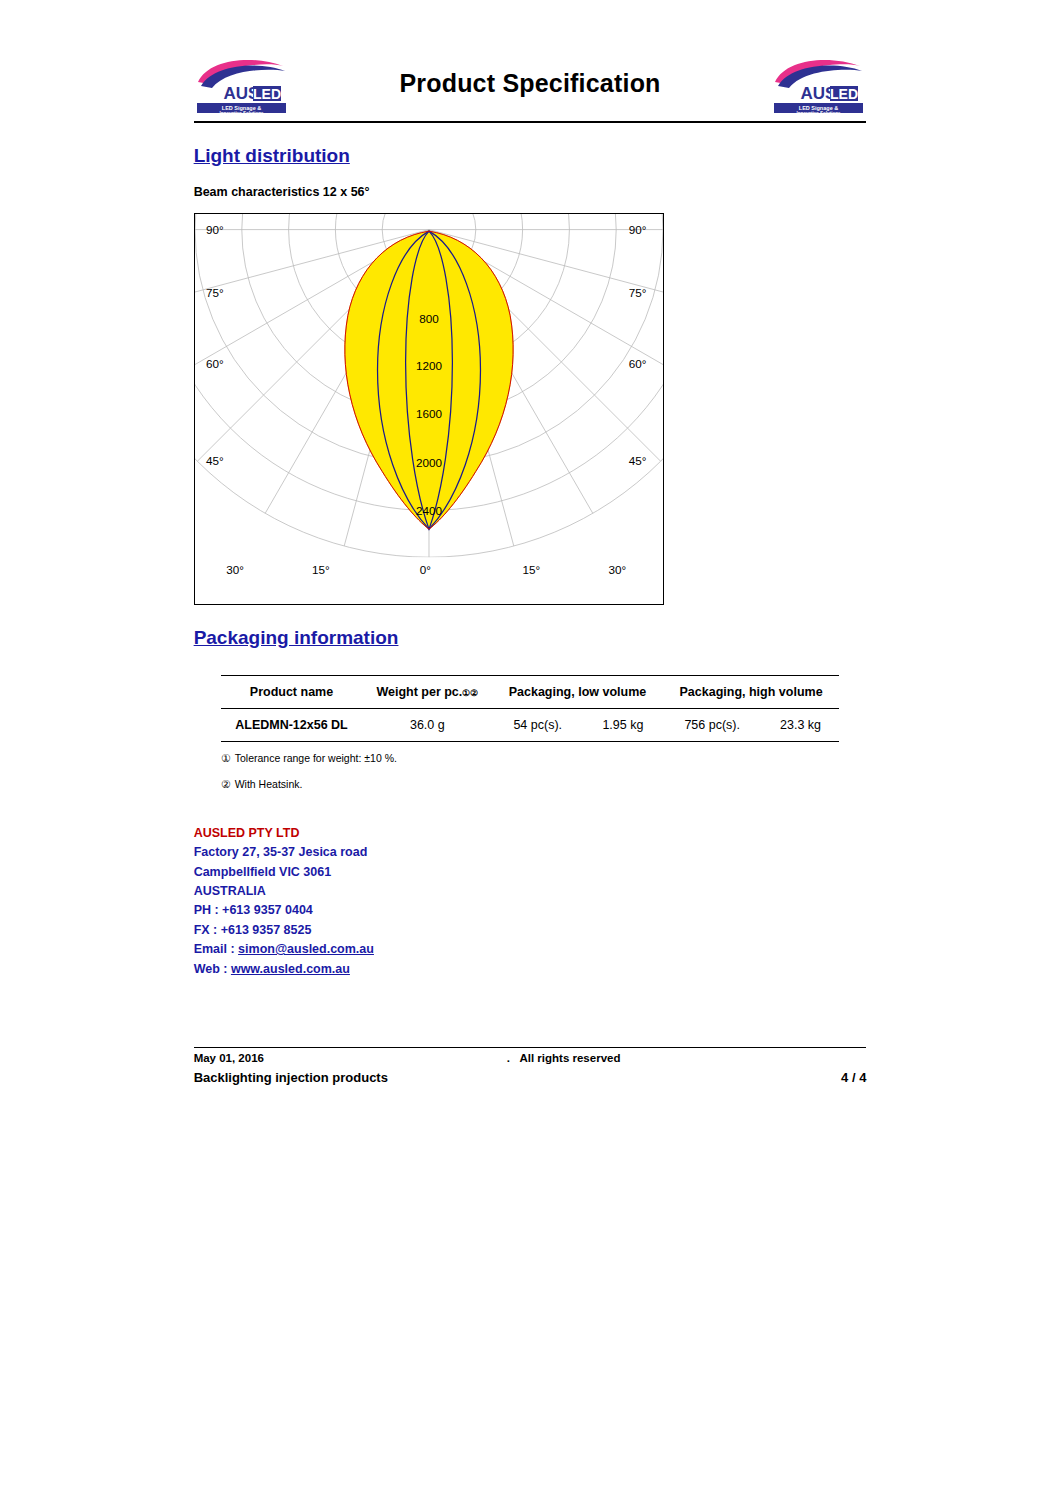AUS LED LED Signage & Innovative Solutions
Product Specification
AUS LED LED Signage & Innovative Solutions
Light distribution
Beam characteristics 12 x 56°
800 1200 1600 2000 2400 90° 90° 75° 75° 60° 60° 45° 45° 30° 30° 15° 15° 0°
Packaging information
| Product name | Weight per pc. ①② | Packaging, low volume | Packaging, high volume |
| --- | --- | --- | --- |
| ALEDMN-12x56 DL | 36.0 g | 54 pc(s). | 1.95 kg | 756 pc(s). | 23.3 kg |
① Tolerance range for weight: ±10 %.
② With Heatsink.
AUSLED PTY LTD
Factory 27, 35-37 Jesica road
Campbellfield VIC 3061
AUSTRALIA
PH : +613 9357 0404
FX : +613 9357 8525
Email : simon@ausled.com.au
Web : www.ausled.com.au
May 01, 2016
. All rights reserved
Backlighting injection products
4 / 4